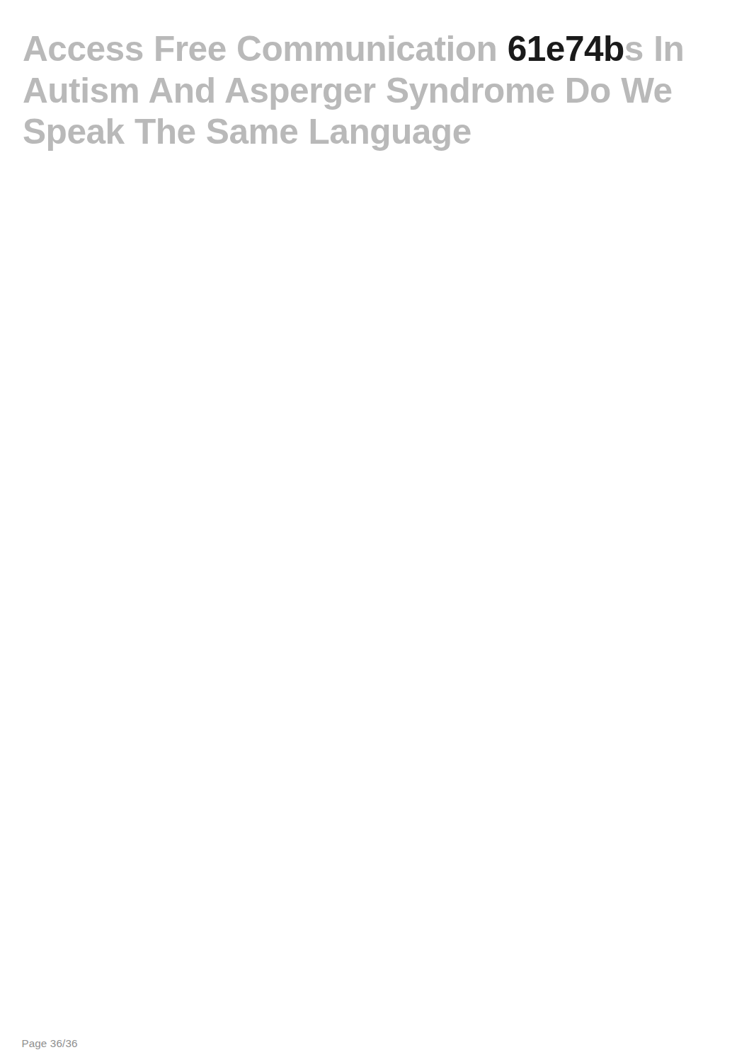Access Free Communication 61e74bs In Autism And Asperger Syndrome Do We Speak The Same Language
Page 36/36